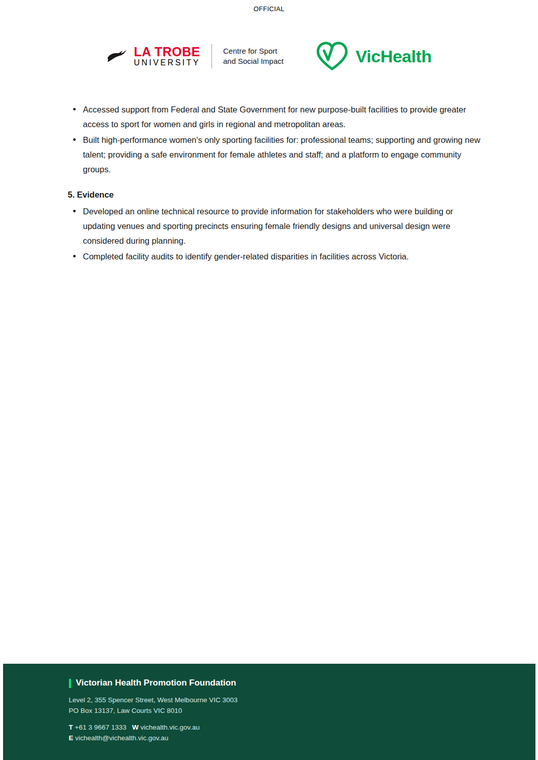OFFICIAL
LA TROBE
UNIVERSITY
Centre for Sport
and Social Impact
Vic Health
Accessed support from Federal and State Government for new purpose-built facilities to provide greater access to sport for women and girls in regional and metropolitan areas.
Built high-performance women's only sporting facilities for: professional teams; supporting and growing new talent; providing a safe environment for female athletes and staff; and a platform to engage community groups.
5. Evidence
Developed an online technical resource to provide information for stakeholders who were building or updating venues and sporting precincts ensuring female friendly designs and universal design were considered during planning.
Completed facility audits to identify gender-related disparities in facilities across Victoria.
Victorian Health Promotion Foundation
Level 2, 355 Spencer Street, West Melbourne VIC 3003
PO Box 13137, Law Courts VIC 8010
T +61 3 9667 1333 W vichealth.vic.gov.au
E vichealth@vichealth.vic.gov.au